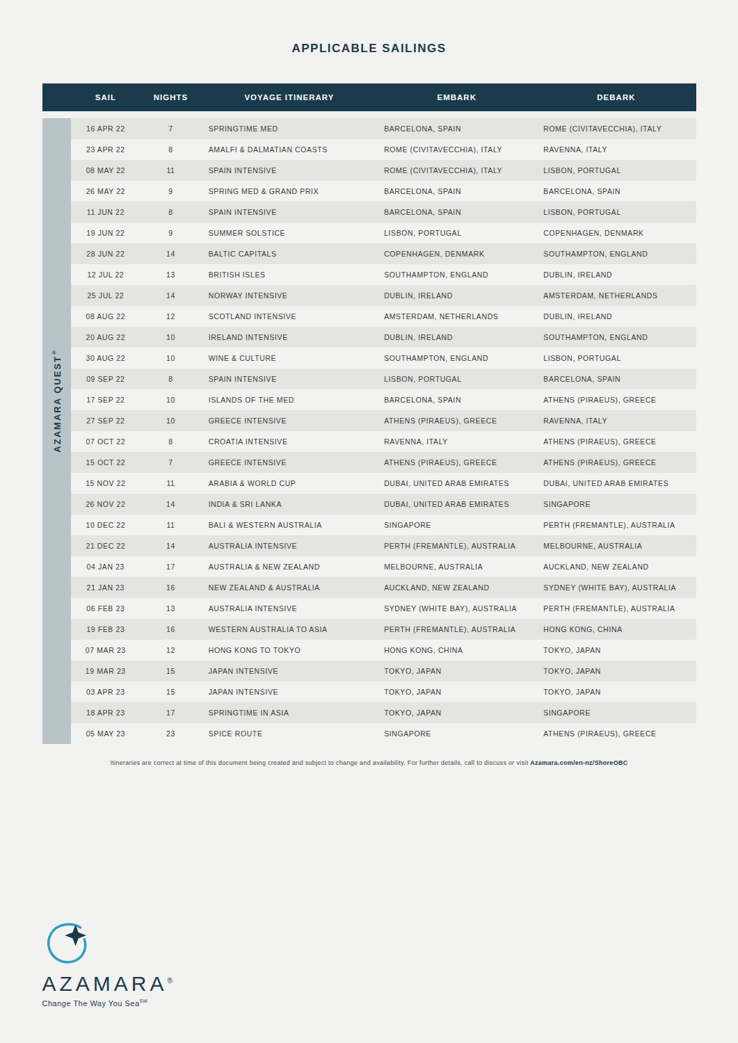Applicable Sailings
| | Sail | Nights | Voyage Itinerary | Embark | Debark |
| --- | --- | --- | --- | --- | --- |
| AZAMARA QUEST ® | 16 Apr 22 | 7 | Springtime Med | Barcelona, Spain | Rome (Civitavecchia), Italy |
| 23 Apr 22 | 8 | Amalfi & Dalmatian Coasts | Rome (Civitavecchia), Italy | Ravenna, Italy |
| 08 May 22 | 11 | Spain Intensive | Rome (Civitavecchia), Italy | Lisbon, Portugal |
| 26 May 22 | 9 | Spring Med & Grand Prix | Barcelona, Spain | Barcelona, Spain |
| 11 Jun 22 | 8 | Spain Intensive | Barcelona, Spain | Lisbon, Portugal |
| 19 Jun 22 | 9 | Summer Solstice | Lisbon, Portugal | Copenhagen, Denmark |
| 28 Jun 22 | 14 | Baltic Capitals | Copenhagen, Denmark | Southampton, England |
| 12 Jul 22 | 13 | British Isles | Southampton, England | Dublin, Ireland |
| 25 Jul 22 | 14 | Norway Intensive | Dublin, Ireland | Amsterdam, Netherlands |
| 08 Aug 22 | 12 | Scotland Intensive | Amsterdam, Netherlands | Dublin, Ireland |
| 20 Aug 22 | 10 | Ireland Intensive | Dublin, Ireland | Southampton, England |
| 30 Aug 22 | 10 | Wine & Culture | Southampton, England | Lisbon, Portugal |
| 09 Sep 22 | 8 | Spain Intensive | Lisbon, Portugal | Barcelona, Spain |
| 17 Sep 22 | 10 | Islands of the Med | Barcelona, Spain | Athens (Piraeus), Greece |
| 27 Sep 22 | 10 | Greece Intensive | Athens (Piraeus), Greece | Ravenna, Italy |
| 07 Oct 22 | 8 | Croatia Intensive | Ravenna, Italy | Athens (Piraeus), Greece |
| 15 Oct 22 | 7 | Greece Intensive | Athens (Piraeus), Greece | Athens (Piraeus), Greece |
| 15 Nov 22 | 11 | Arabia & World Cup | Dubai, United Arab Emirates | Dubai, United Arab Emirates |
| 26 Nov 22 | 14 | India & Sri Lanka | Dubai, United Arab Emirates | Singapore |
| 10 Dec 22 | 11 | Bali & Western Australia | Singapore | Perth (Fremantle), Australia |
| 21 Dec 22 | 14 | Australia Intensive | Perth (Fremantle), Australia | Melbourne, Australia |
| 04 Jan 23 | 17 | Australia & New Zealand | Melbourne, Australia | Auckland, New Zealand |
| 21 Jan 23 | 16 | New Zealand & Australia | Auckland, New Zealand | Sydney (White Bay), Australia |
| 06 Feb 23 | 13 | Australia Intensive | Sydney (White Bay), Australia | Perth (Fremantle), Australia |
| 19 Feb 23 | 16 | Western Australia to Asia | Perth (Fremantle), Australia | Hong Kong, China |
| 07 Mar 23 | 12 | Hong Kong to Tokyo | Hong Kong, China | Tokyo, Japan |
| 19 Mar 23 | 15 | Japan Intensive | Tokyo, Japan | Tokyo, Japan |
| | 03 Apr 23 | 15 | Japan Intensive | Tokyo, Japan | Tokyo, Japan |
| | 18 Apr 23 | 17 | Springtime in Asia | Tokyo, Japan | Singapore |
| | 05 May 23 | 23 | Spice Route | Singapore | Athens (Piraeus), Greece |
Itineraries are correct at time of this document being created and subject to change and availability. For further details, call to discuss or visit Azamara.com/en-nz/ShoreOBC
AZAMARA®
Change The Way You SeaSM